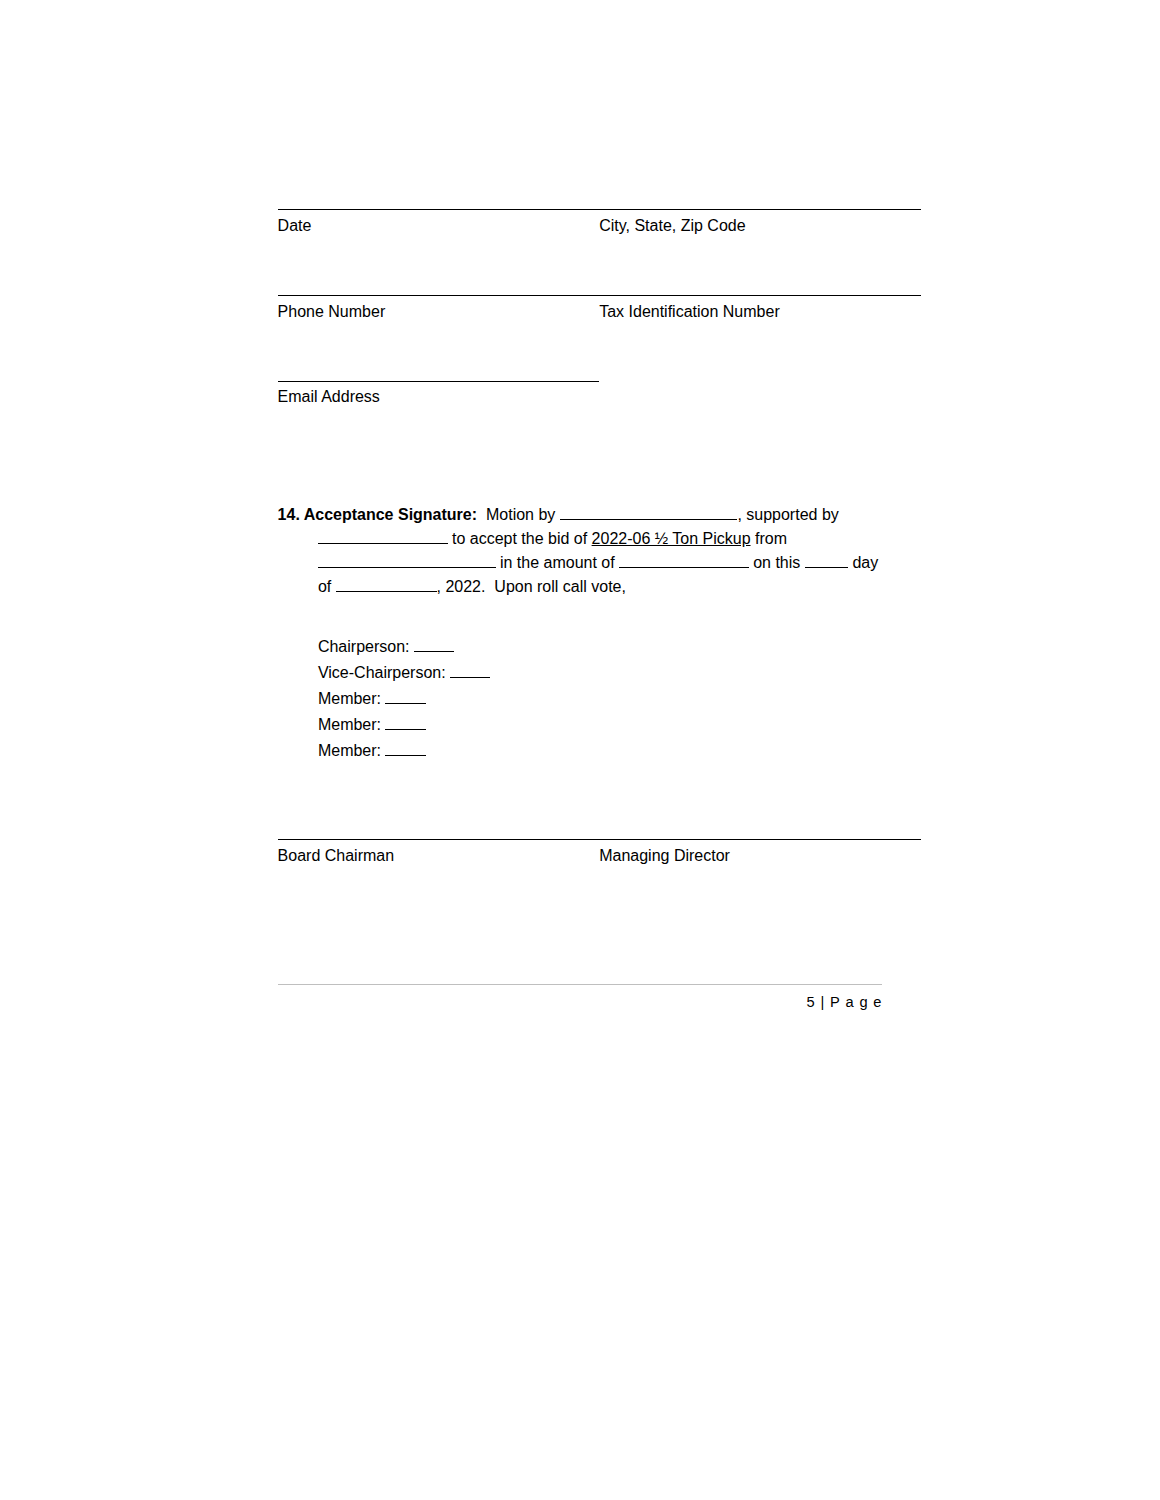| Date | City, State, Zip Code |
| Phone Number | Tax Identification Number |
| Email Address | |
14. Acceptance Signature: Motion by , supported by to accept the bid of 2022-06 ½ Ton Pickup from in the amount of on this day of , 2022. Upon roll call vote,
Chairperson:
Vice-Chairperson:
Member:
Member:
Member:
| Board Chairman | Managing Director |
5 | P a g e